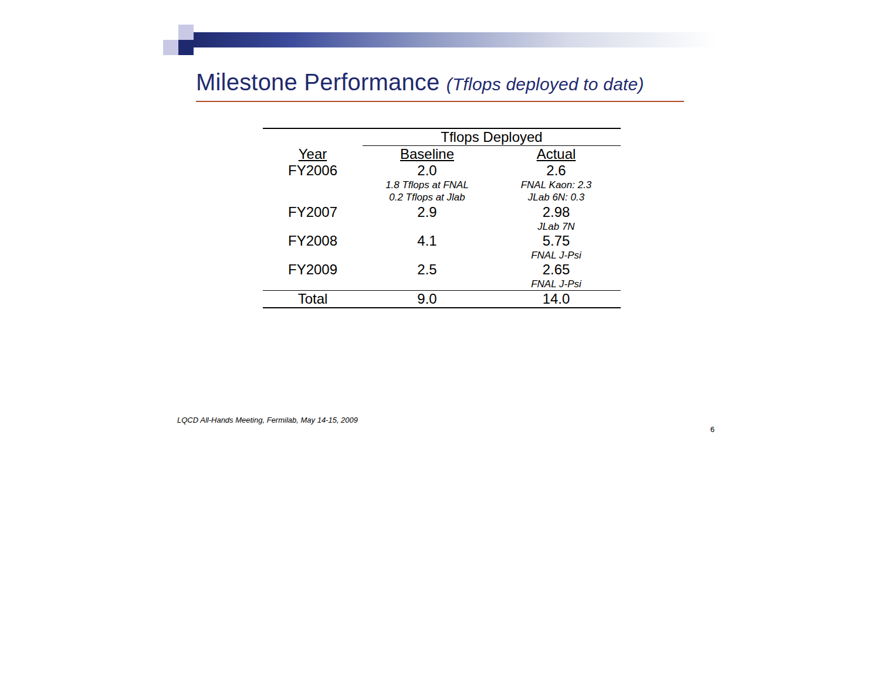Milestone Performance (Tflops deployed to date)
| | Tflops Deployed |
| Year | Baseline | Actual |
| FY2006 | 2.0 | 2.6 |
| | 1.8 Tflops at FNAL 0.2 Tflops at Jlab | FNAL Kaon: 2.3 JLab 6N: 0.3 |
| FY2007 | 2.9 | 2.98 |
| | | JLab 7N |
| FY2008 | 4.1 | 5.75 |
| | | FNAL J-Psi |
| FY2009 | 2.5 | 2.65 |
| | | FNAL J-Psi |
| Total | 9.0 | 14.0 |
LQCD All-Hands Meeting, Fermilab, May 14-15, 2009
6